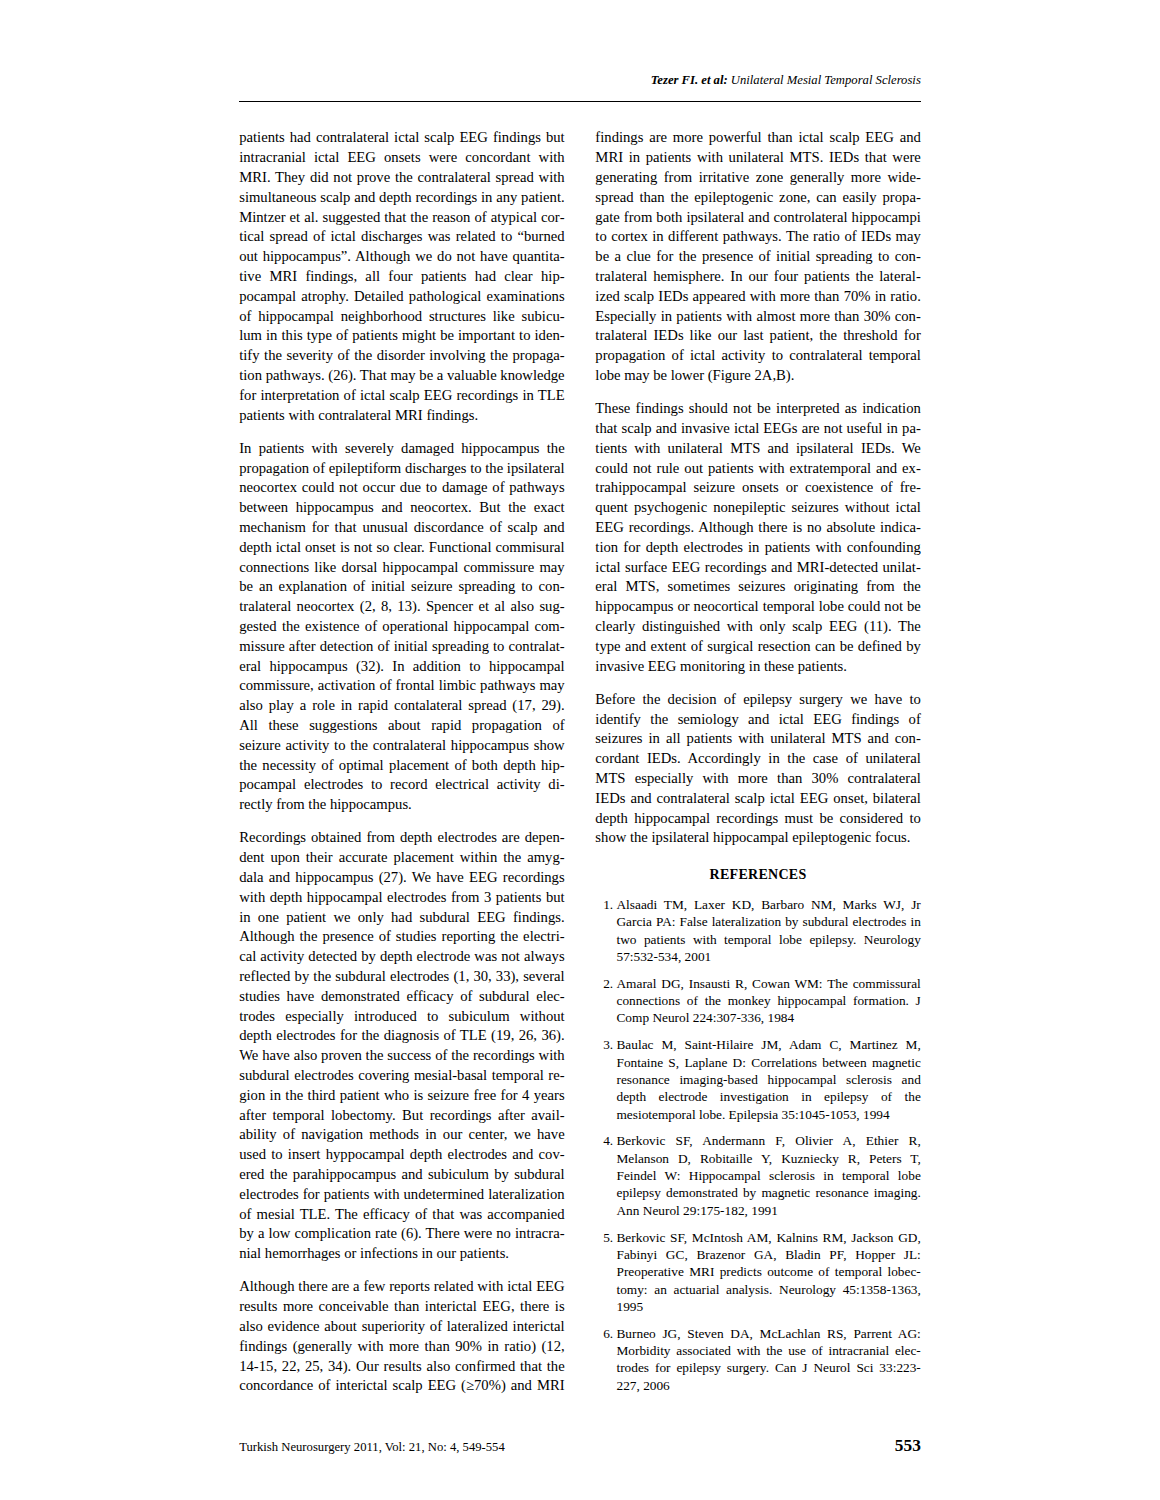Tezer FI. et al: Unilateral Mesial Temporal Sclerosis
patients had contralateral ictal scalp EEG findings but intracranial ictal EEG onsets were concordant with MRI. They did not prove the contralateral spread with simultaneous scalp and depth recordings in any patient. Mintzer et al. suggested that the reason of atypical cortical spread of ictal discharges was related to “burned out hippocampus”. Although we do not have quantitative MRI findings, all four patients had clear hippocampal atrophy. Detailed pathological examinations of hippocampal neighborhood structures like subiculum in this type of patients might be important to identify the severity of the disorder involving the propagation pathways. (26). That may be a valuable knowledge for interpretation of ictal scalp EEG recordings in TLE patients with contralateral MRI findings.
In patients with severely damaged hippocampus the propagation of epileptiform discharges to the ipsilateral neocortex could not occur due to damage of pathways between hippocampus and neocortex. But the exact mechanism for that unusual discordance of scalp and depth ictal onset is not so clear. Functional commisural connections like dorsal hippocampal commissure may be an explanation of initial seizure spreading to contralateral neocortex (2, 8, 13). Spencer et al also suggested the existence of operational hippocampal commissure after detection of initial spreading to contralateral hippocampus (32). In addition to hippocampal commissure, activation of frontal limbic pathways may also play a role in rapid contalateral spread (17, 29). All these suggestions about rapid propagation of seizure activity to the contralateral hippocampus show the necessity of optimal placement of both depth hippocampal electrodes to record electrical activity directly from the hippocampus.
Recordings obtained from depth electrodes are dependent upon their accurate placement within the amygdala and hippocampus (27). We have EEG recordings with depth hippocampal electrodes from 3 patients but in one patient we only had subdural EEG findings. Although the presence of studies reporting the electrical activity detected by depth electrode was not always reflected by the subdural electrodes (1, 30, 33), several studies have demonstrated efficacy of subdural electrodes especially introduced to subiculum without depth electrodes for the diagnosis of TLE (19, 26, 36). We have also proven the success of the recordings with subdural electrodes covering mesial-basal temporal region in the third patient who is seizure free for 4 years after temporal lobectomy. But recordings after availability of navigation methods in our center, we have used to insert hyppocampal depth electrodes and covered the parahippocampus and subiculum by subdural electrodes for patients with undetermined lateralization of mesial TLE. The efficacy of that was accompanied by a low complication rate (6). There were no intracranial hemorrhages or infections in our patients.
Although there are a few reports related with ictal EEG results more conceivable than interictal EEG, there is also evidence about superiority of lateralized interictal findings (generally with more than 90% in ratio) (12, 14-15, 22, 25, 34). Our results also confirmed that the concordance of interictal scalp EEG (≥70%) and MRI findings are more powerful than ictal scalp EEG and MRI in patients with unilateral MTS. IEDs that were generating from irritative zone generally more widespread than the epileptogenic zone, can easily propagate from both ipsilateral and controlateral hippocampi to cortex in different pathways. The ratio of IEDs may be a clue for the presence of initial spreading to contralateral hemisphere. In our four patients the lateralized scalp IEDs appeared with more than 70% in ratio. Especially in patients with almost more than 30% contralateral IEDs like our last patient, the threshold for propagation of ictal activity to contralateral temporal lobe may be lower (Figure 2A,B).
These findings should not be interpreted as indication that scalp and invasive ictal EEGs are not useful in patients with unilateral MTS and ipsilateral IEDs. We could not rule out patients with extratemporal and extrahippocampal seizure onsets or coexistence of frequent psychogenic nonepileptic seizures without ictal EEG recordings. Although there is no absolute indication for depth electrodes in patients with confounding ictal surface EEG recordings and MRI-detected unilateral MTS, sometimes seizures originating from the hippocampus or neocortical temporal lobe could not be clearly distinguished with only scalp EEG (11). The type and extent of surgical resection can be defined by invasive EEG monitoring in these patients.
Before the decision of epilepsy surgery we have to identify the semiology and ictal EEG findings of seizures in all patients with unilateral MTS and concordant IEDs. Accordingly in the case of unilateral MTS especially with more than 30% contralateral IEDs and contralateral scalp ictal EEG onset, bilateral depth hippocampal recordings must be considered to show the ipsilateral hippocampal epileptogenic focus.
REFERENCES
Alsaadi TM, Laxer KD, Barbaro NM, Marks WJ, Jr Garcia PA: False lateralization by subdural electrodes in two patients with temporal lobe epilepsy. Neurology 57:532-534, 2001
Amaral DG, Insausti R, Cowan WM: The commissural connections of the monkey hippocampal formation. J Comp Neurol 224:307-336, 1984
Baulac M, Saint-Hilaire JM, Adam C, Martinez M, Fontaine S, Laplane D: Correlations between magnetic resonance imaging-based hippocampal sclerosis and depth electrode investigation in epilepsy of the mesiotemporal lobe. Epilepsia 35:1045-1053, 1994
Berkovic SF, Andermann F, Olivier A, Ethier R, Melanson D, Robitaille Y, Kuzniecky R, Peters T, Feindel W: Hippocampal sclerosis in temporal lobe epilepsy demonstrated by magnetic resonance imaging. Ann Neurol 29:175-182, 1991
Berkovic SF, McIntosh AM, Kalnins RM, Jackson GD, Fabinyi GC, Brazenor GA, Bladin PF, Hopper JL: Preoperative MRI predicts outcome of temporal lobectomy: an actuarial analysis. Neurology 45:1358-1363, 1995
Burneo JG, Steven DA, McLachlan RS, Parrent AG: Morbidity associated with the use of intracranial electrodes for epilepsy surgery. Can J Neurol Sci 33:223-227, 2006
Turkish Neurosurgery 2011, Vol: 21, No: 4, 549-554 553